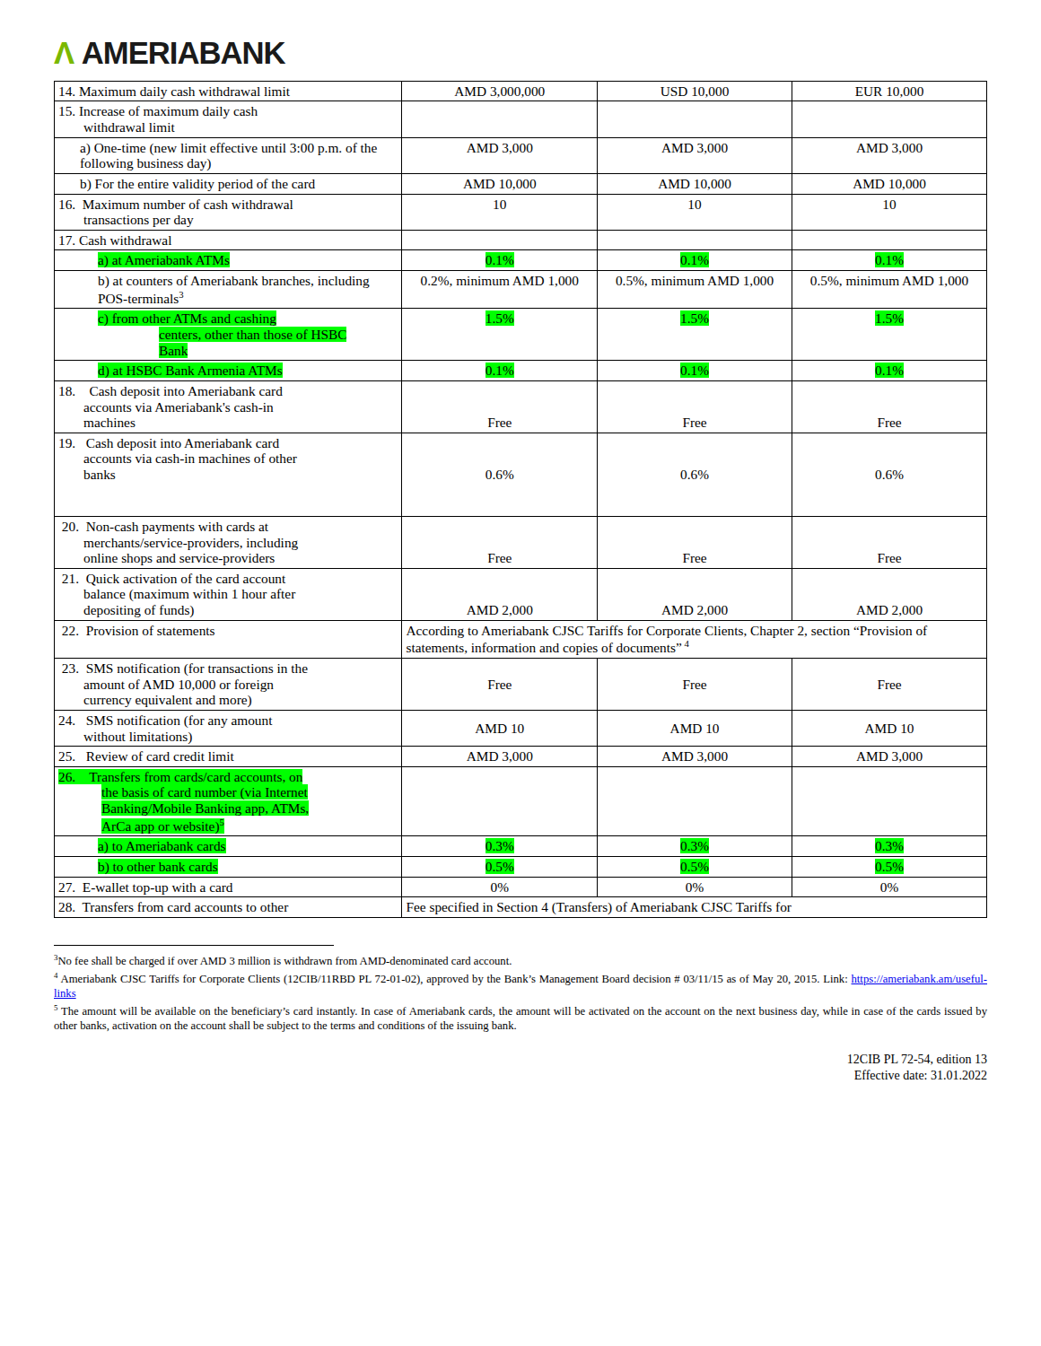Λ AMERIABANK
| 14. Maximum daily cash withdrawal limit | AMD 3,000,000 | USD 10,000 | EUR 10,000 |
| 15. Increase of maximum daily cash withdrawal limit | | | |
| a) One-time (new limit effective until 3:00 p.m. of the following business day) | AMD 3,000 | AMD 3,000 | AMD 3,000 |
| b) For the entire validity period of the card | AMD 10,000 | AMD 10,000 | AMD 10,000 |
| 16. Maximum number of cash withdrawal transactions per day | 10 | 10 | 10 |
| 17. Cash withdrawal | | | |
| a) at Ameriabank ATMs | 0.1% | 0.1% | 0.1% |
| b) at counters of Ameriabank branches, including POS-terminals 3 | 0.2%, minimum AMD 1,000 | 0.5%, minimum AMD 1,000 | 0.5%, minimum AMD 1,000 |
| c) from other ATMs and cashing centers, other than those of HSBC Bank | 1.5% | 1.5% | 1.5% |
| d) at HSBC Bank Armenia ATMs | 0.1% | 0.1% | 0.1% |
| 18. Cash deposit into Ameriabank card accounts via Ameriabank's cash-in machines | Free | Free | Free |
| 19. Cash deposit into Ameriabank card accounts via cash-in machines of other banks | 0.6% | 0.6% | 0.6% |
| 20. Non-cash payments with cards at merchants/service-providers, including online shops and service-providers | Free | Free | Free |
| 21. Quick activation of the card account balance (maximum within 1 hour after depositing of funds) | AMD 2,000 | AMD 2,000 | AMD 2,000 |
| 22. Provision of statements | According to Ameriabank CJSC Tariffs for Corporate Clients, Chapter 2, section “Provision of statements, information and copies of documents” 4 |
| 23. SMS notification (for transactions in the amount of AMD 10,000 or foreign currency equivalent and more) | Free | Free | Free |
| 24. SMS notification (for any amount without limitations) | AMD 10 | AMD 10 | AMD 10 |
| 25. Review of card credit limit | AMD 3,000 | AMD 3,000 | AMD 3,000 |
| 26. Transfers from cards/card accounts, on the basis of card number (via Internet Banking/Mobile Banking app, ATMs, ArCa app or website) 5 | | | |
| a) to Ameriabank cards | 0.3% | 0.3% | 0.3% |
| b) to other bank cards | 0.5% | 0.5% | 0.5% |
| 27. E-wallet top-up with a card | 0% | 0% | 0% |
| 28. Transfers from card accounts to other | Fee specified in Section 4 (Transfers) of Ameriabank CJSC Tariffs for |
3No fee shall be charged if over AMD 3 million is withdrawn from AMD-denominated card account.
4 Ameriabank CJSC Tariffs for Corporate Clients (12CIB/11RBD PL 72-01-02), approved by the Bank’s Management Board decision # 03/11/15 as of May 20, 2015. Link: https://ameriabank.am/useful-links
5 The amount will be available on the beneficiary’s card instantly. In case of Ameriabank cards, the amount will be activated on the account on the next business day, while in case of the cards issued by other banks, activation on the account shall be subject to the terms and conditions of the issuing bank.
12CIB PL 72-54, edition 13
Effective date: 31.01.2022